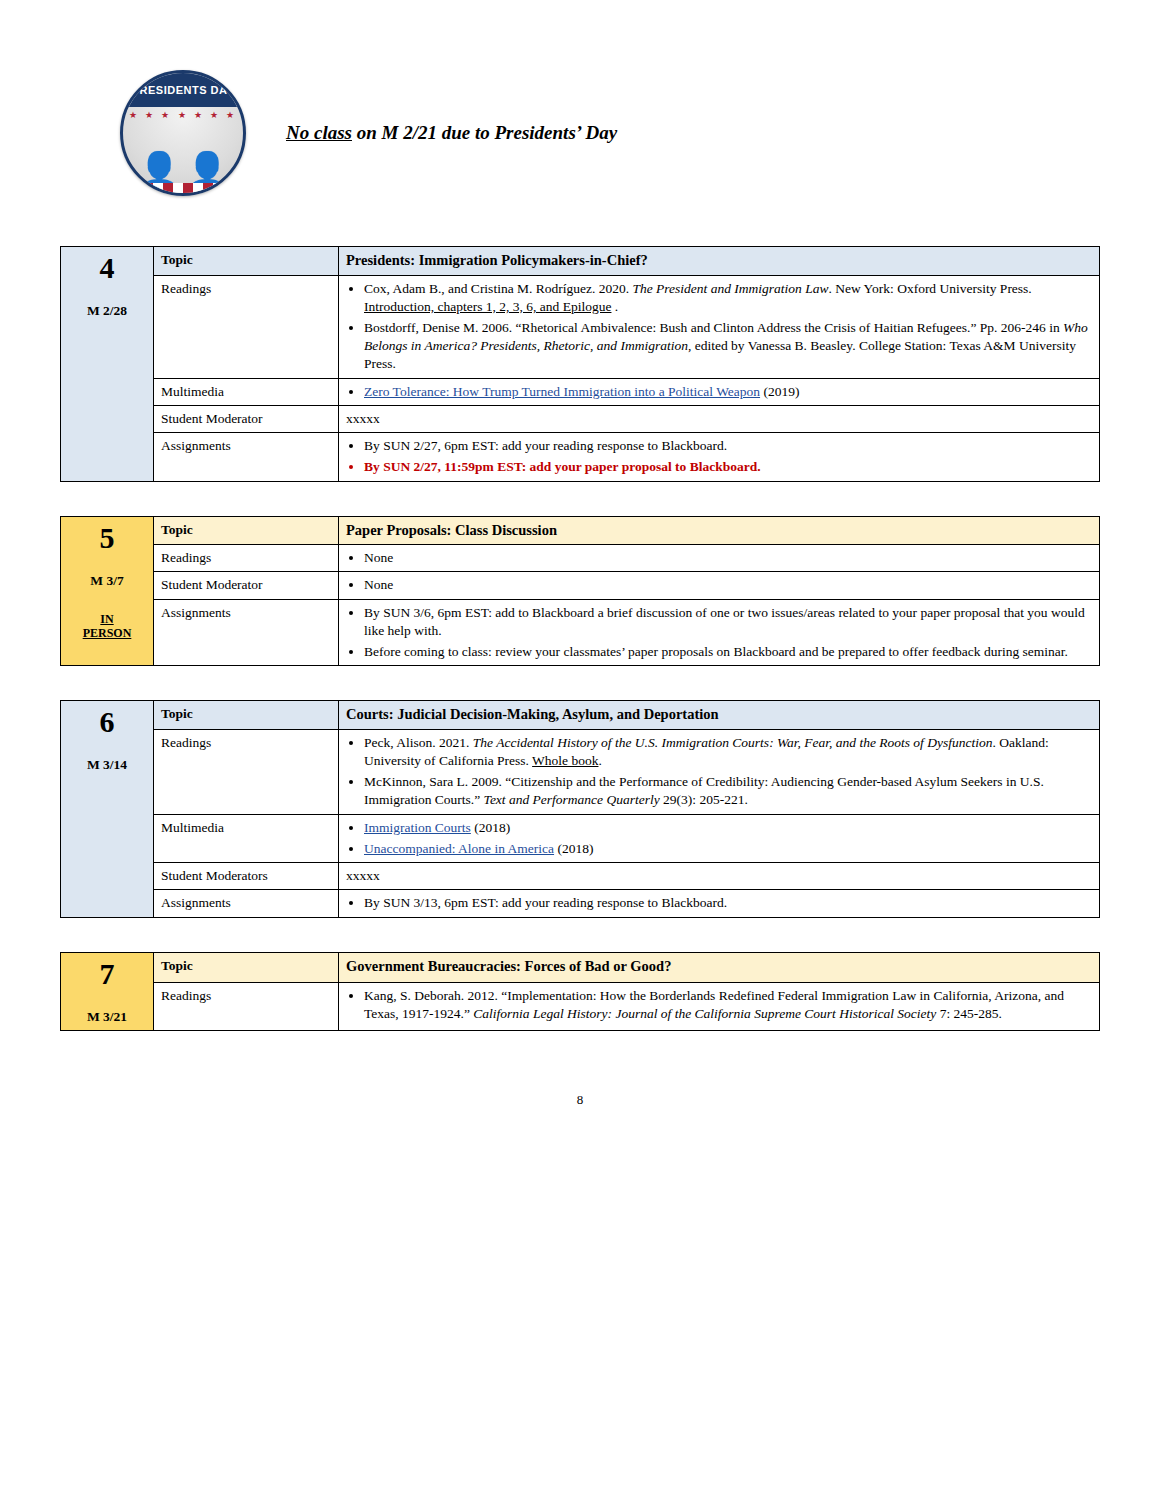PRESIDENTS DAY
★ ★ ★ ★ ★ ★ ★
👤👤
No class on M 2/21 due to Presidents’ Day
| 4 M 2/28 | Topic | Presidents: Immigration Policymakers-in-Chief? |
| Readings | Cox, Adam B., and Cristina M. Rodríguez. 2020. The President and Immigration Law . New York: Oxford University Press. Introduction, chapters 1, 2, 3, 6, and Epilogue . Bostdorff, Denise M. 2006. “Rhetorical Ambivalence: Bush and Clinton Address the Crisis of Haitian Refugees.” Pp. 206-246 in Who Belongs in America? Presidents, Rhetoric, and Immigration , edited by Vanessa B. Beasley. College Station: Texas A&M University Press. |
| Multimedia | Zero Tolerance: How Trump Turned Immigration into a Political Weapon (2019) |
| Student Moderator | xxxxx |
| Assignments | By SUN 2/27, 6pm EST: add your reading response to Blackboard. By SUN 2/27, 11:59pm EST: add your paper proposal to Blackboard. |
| 5 M 3/7 IN PERSON | Topic | Paper Proposals: Class Discussion |
| Readings | None |
| Student Moderator | None |
| Assignments | By SUN 3/6, 6pm EST: add to Blackboard a brief discussion of one or two issues/areas related to your paper proposal that you would like help with. Before coming to class: review your classmates’ paper proposals on Blackboard and be prepared to offer feedback during seminar. |
| 6 M 3/14 | Topic | Courts: Judicial Decision-Making, Asylum, and Deportation |
| Readings | Peck, Alison. 2021. The Accidental History of the U.S. Immigration Courts: War, Fear, and the Roots of Dysfunction . Oakland: University of California Press. Whole book . McKinnon, Sara L. 2009. “Citizenship and the Performance of Credibility: Audiencing Gender-based Asylum Seekers in U.S. Immigration Courts.” Text and Performance Quarterly 29(3): 205-221. |
| Multimedia | Immigration Courts (2018) Unaccompanied: Alone in America (2018) |
| Student Moderators | xxxxx |
| Assignments | By SUN 3/13, 6pm EST: add your reading response to Blackboard. |
| 7 M 3/21 | Topic | Government Bureaucracies: Forces of Bad or Good? |
| Readings | Kang, S. Deborah. 2012. “Implementation: How the Borderlands Redefined Federal Immigration Law in California, Arizona, and Texas, 1917-1924.” California Legal History: Journal of the California Supreme Court Historical Society 7: 245-285. |
8